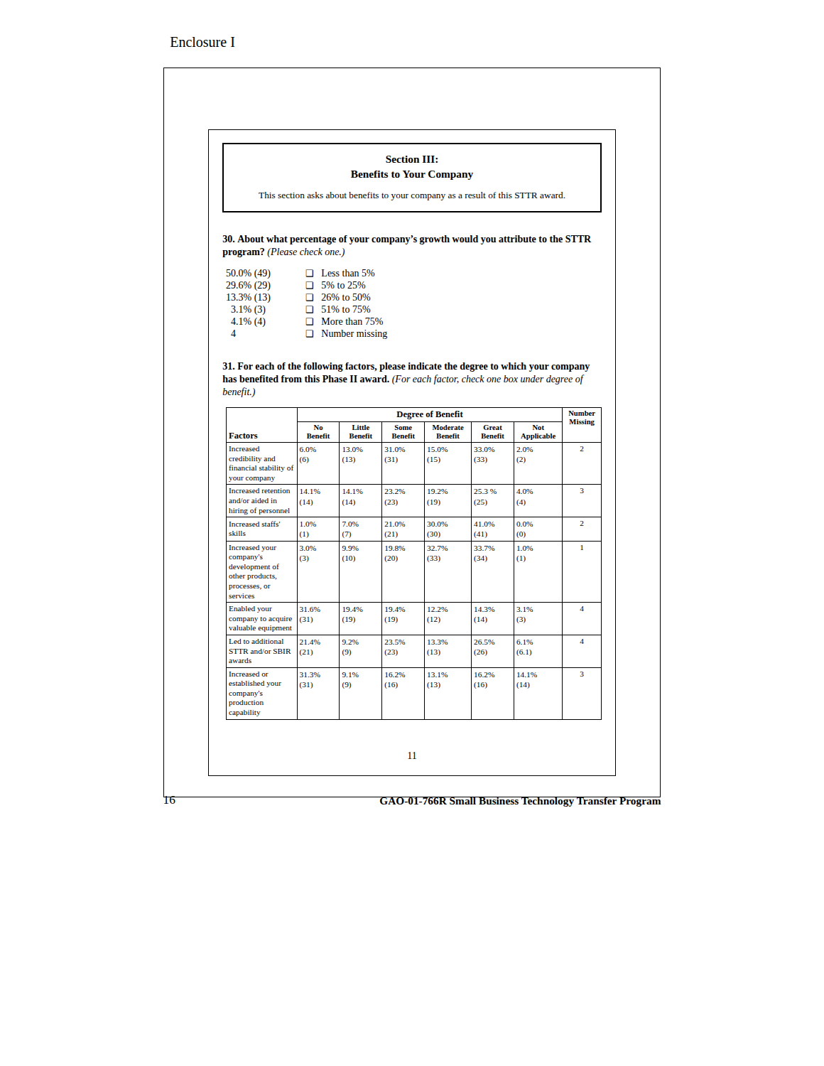Enclosure I
Section III:
Benefits to Your Company
This section asks about benefits to your company as a result of this STTR award.
30. About what percentage of your company’s growth would you attribute to the STTR program? (Please check one.)
| 50.0% (49) | ❑ | Less than 5% |
| 29.6% (29) | ❑ | 5% to 25% |
| 13.3% (13) | ❑ | 26% to 50% |
| 3.1% (3) | ❑ | 51% to 75% |
| 4.1% (4) | ❑ | More than 75% |
| 4 | ❑ | Number missing |
31. For each of the following factors, please indicate the degree to which your company has benefited from this Phase II award. (For each factor, check one box under degree of benefit.)
| Factors | Degree of Benefit | Number Missing |
| --- | --- | --- |
| No Benefit | Little Benefit | Some Benefit | Moderate Benefit | Great Benefit | Not Applicable |
| Increased credibility and financial stability of your company | 6.0% (6) | 13.0% (13) | 31.0% (31) | 15.0% (15) | 33.0% (33) | 2.0% (2) | 2 |
| Increased retention and/or aided in hiring of personnel | 14.1% (14) | 14.1% (14) | 23.2% (23) | 19.2% (19) | 25.3 % (25) | 4.0% (4) | 3 |
| Increased staffs' skills | 1.0% (1) | 7.0% (7) | 21.0% (21) | 30.0% (30) | 41.0% (41) | 0.0% (0) | 2 |
| Increased your company's development of other products, processes, or services | 3.0% (3) | 9.9% (10) | 19.8% (20) | 32.7% (33) | 33.7% (34) | 1.0% (1) | 1 |
| Enabled your company to acquire valuable equipment | 31.6% (31) | 19.4% (19) | 19.4% (19) | 12.2% (12) | 14.3% (14) | 3.1% (3) | 4 |
| Led to additional STTR and/or SBIR awards | 21.4% (21) | 9.2% (9) | 23.5% (23) | 13.3% (13) | 26.5% (26) | 6.1% (6.1) | 4 |
| Increased or established your company's production capability | 31.3% (31) | 9.1% (9) | 16.2% (16) | 13.1% (13) | 16.2% (16) | 14.1% (14) | 3 |
11
16
GAO-01-766R Small Business Technology Transfer Program